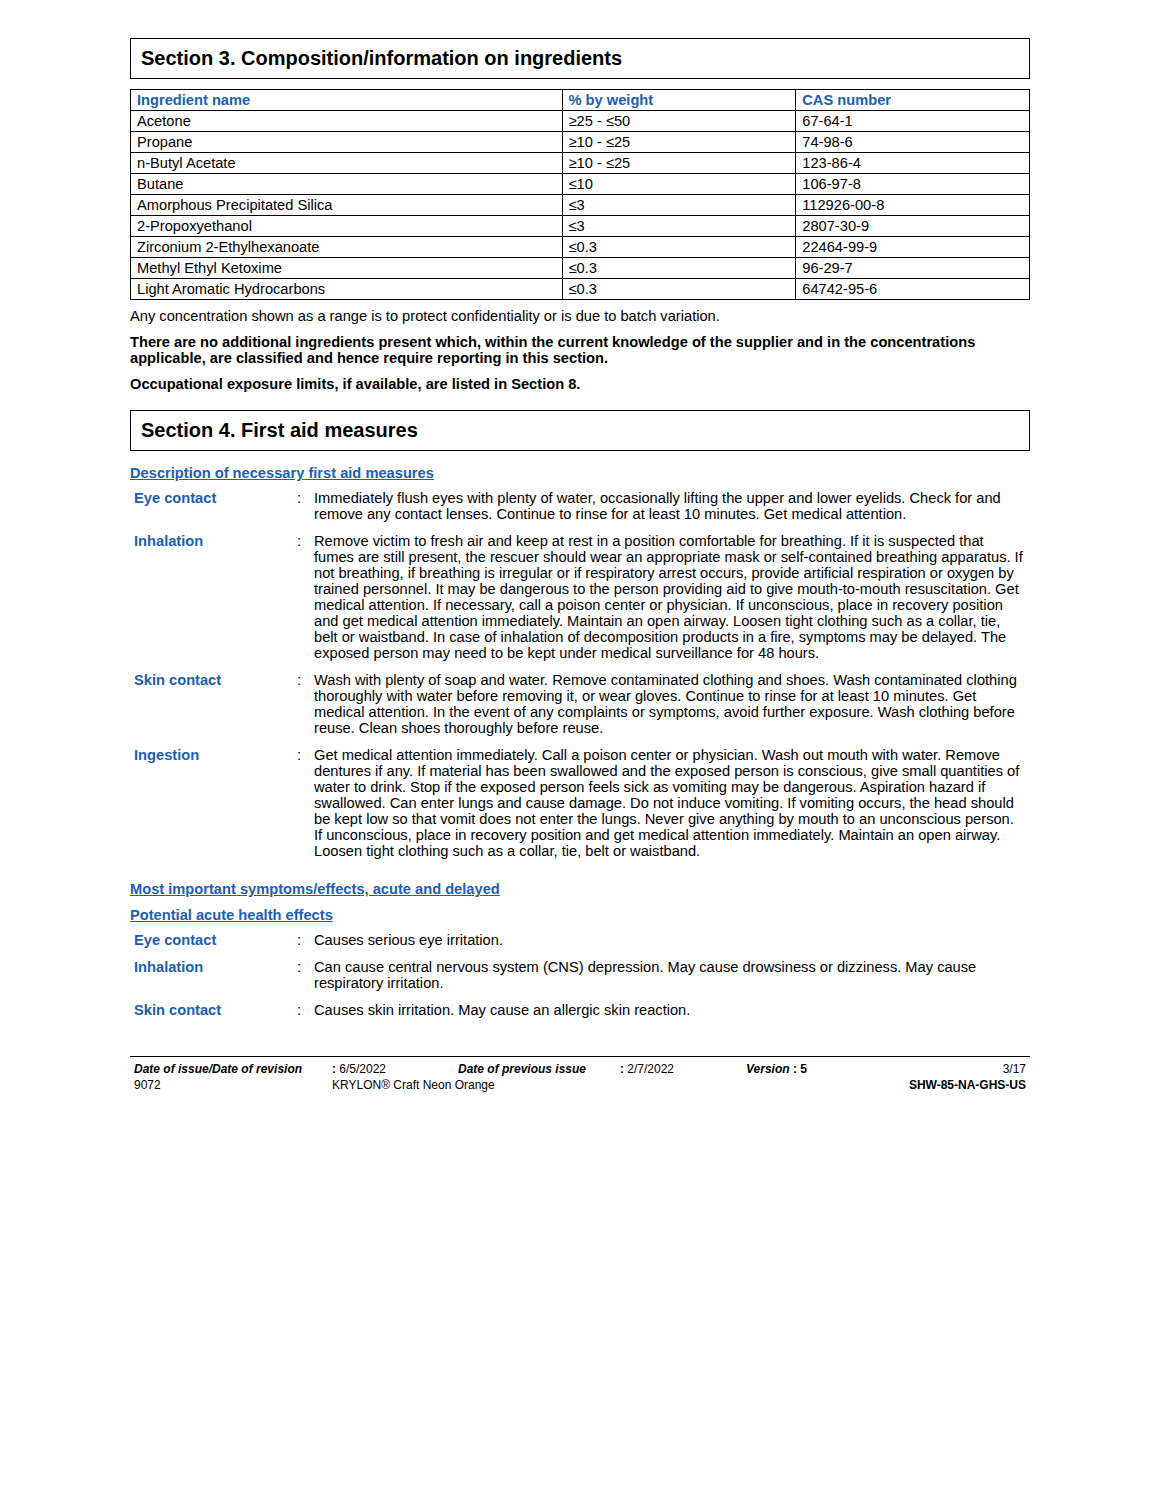Section 3. Composition/information on ingredients
| Ingredient name | % by weight | CAS number |
| --- | --- | --- |
| Acetone | ≥25 - ≤50 | 67-64-1 |
| Propane | ≥10 - ≤25 | 74-98-6 |
| n-Butyl Acetate | ≥10 - ≤25 | 123-86-4 |
| Butane | ≤10 | 106-97-8 |
| Amorphous Precipitated Silica | ≤3 | 112926-00-8 |
| 2-Propoxyethanol | ≤3 | 2807-30-9 |
| Zirconium 2-Ethylhexanoate | ≤0.3 | 22464-99-9 |
| Methyl Ethyl Ketoxime | ≤0.3 | 96-29-7 |
| Light Aromatic Hydrocarbons | ≤0.3 | 64742-95-6 |
Any concentration shown as a range is to protect confidentiality or is due to batch variation.
There are no additional ingredients present which, within the current knowledge of the supplier and in the concentrations applicable, are classified and hence require reporting in this section.
Occupational exposure limits, if available, are listed in Section 8.
Section 4. First aid measures
Description of necessary first aid measures
| Eye contact | : | Immediately flush eyes with plenty of water, occasionally lifting the upper and lower eyelids. Check for and remove any contact lenses. Continue to rinse for at least 10 minutes. Get medical attention. |
| Inhalation | : | Remove victim to fresh air and keep at rest in a position comfortable for breathing. If it is suspected that fumes are still present, the rescuer should wear an appropriate mask or self-contained breathing apparatus. If not breathing, if breathing is irregular or if respiratory arrest occurs, provide artificial respiration or oxygen by trained personnel. It may be dangerous to the person providing aid to give mouth-to-mouth resuscitation. Get medical attention. If necessary, call a poison center or physician. If unconscious, place in recovery position and get medical attention immediately. Maintain an open airway. Loosen tight clothing such as a collar, tie, belt or waistband. In case of inhalation of decomposition products in a fire, symptoms may be delayed. The exposed person may need to be kept under medical surveillance for 48 hours. |
| Skin contact | : | Wash with plenty of soap and water. Remove contaminated clothing and shoes. Wash contaminated clothing thoroughly with water before removing it, or wear gloves. Continue to rinse for at least 10 minutes. Get medical attention. In the event of any complaints or symptoms, avoid further exposure. Wash clothing before reuse. Clean shoes thoroughly before reuse. |
| Ingestion | : | Get medical attention immediately. Call a poison center or physician. Wash out mouth with water. Remove dentures if any. If material has been swallowed and the exposed person is conscious, give small quantities of water to drink. Stop if the exposed person feels sick as vomiting may be dangerous. Aspiration hazard if swallowed. Can enter lungs and cause damage. Do not induce vomiting. If vomiting occurs, the head should be kept low so that vomit does not enter the lungs. Never give anything by mouth to an unconscious person. If unconscious, place in recovery position and get medical attention immediately. Maintain an open airway. Loosen tight clothing such as a collar, tie, belt or waistband. |
Most important symptoms/effects, acute and delayed
Potential acute health effects
| Eye contact | : | Causes serious eye irritation. |
| Inhalation | : | Can cause central nervous system (CNS) depression. May cause drowsiness or dizziness. May cause respiratory irritation. |
| Skin contact | : | Causes skin irritation. May cause an allergic skin reaction. |
| Date of issue/Date of revision | : 6/5/2022 | Date of previous issue | : 2/7/2022 | Version : 5 | 3/17 |
| 9072 | KRYLON® Craft Neon Orange | SHW-85-NA-GHS-US |